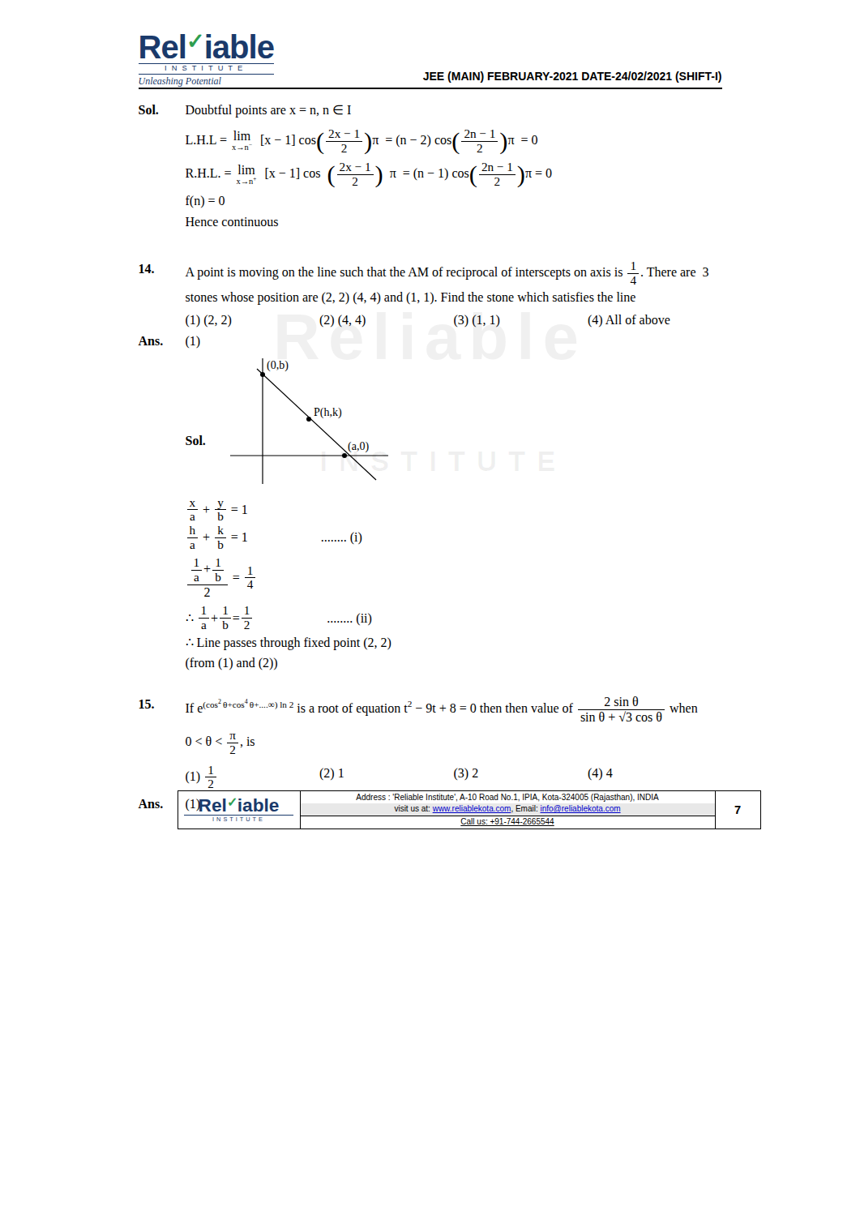Reliable
INSTITUTE
Rel✓iable
INSTITUTE
Unleashing Potential
JEE (MAIN) FEBRUARY-2021 DATE-24/02/2021 (SHIFT-I)
Sol.
Doubtful points are x = n, n ∈ I
L.H.L = lim x→n− [x − 1] cos(2x − 12) π = (n − 2) cos(2n − 12) π = 0
R.H.L. = lim x→n+ [x − 1] cos (2x − 12) π = (n − 1) cos(2n − 12) π = 0
f(n) = 0
Hence continuous
14.
A point is moving on the line such that the AM of reciprocal of interscepts on axis is 14. There are 3 stones whose position are (2, 2) (4, 4) and (1, 1). Find the stone which satisfies the line
(1) (2, 2)
(2) (4, 4)
(3) (1, 1)
(4) All of above
Ans.
(1)
Sol.
(0,b) P(h,k) (a,0)
xa + yb = 1
ha + kb = 1 ........ (i)
1 a+1 b 2 = 14
∴ 1 a + 1 b = 12 ........ (ii)
∴ Line passes through fixed point (2, 2)
(from (1) and (2))
15.
If e(cos2 θ+cos4 θ+....∞) ln 2 is a root of equation t2 − 9t + 8 = 0 then then value of 2 sin θ sin θ + √3 cos θ when
0 < θ < π 2, is
(1) 12
(2) 1
(3) 2
(4) 4
Ans.
(1)
Rel✓iable
INSTITUTE
Address : 'Reliable Institute', A-10 Road No.1, IPIA, Kota-324005 (Rajasthan), INDIA
visit us at: www.reliablekota.com, Email: info@reliablekota.com
Call us: +91-744-2665544
7